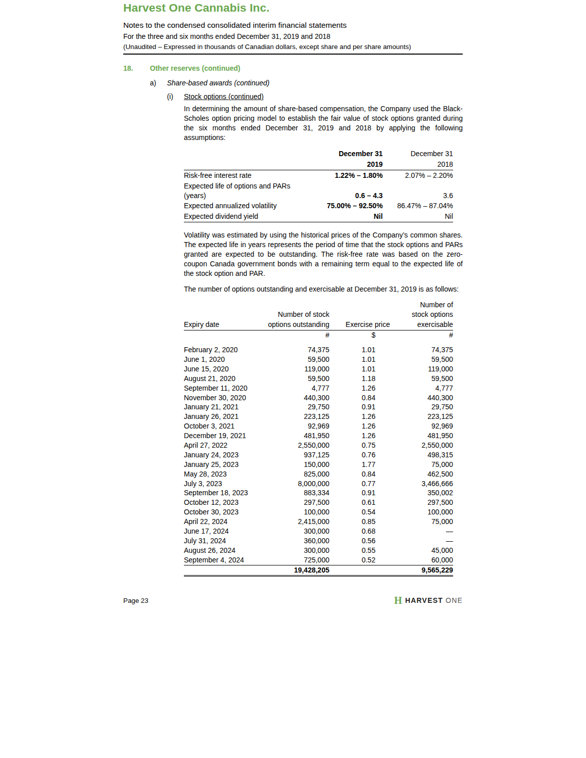Harvest One Cannabis Inc.
Notes to the condensed consolidated interim financial statements
For the three and six months ended December 31, 2019 and 2018
(Unaudited – Expressed in thousands of Canadian dollars, except share and per share amounts)
18.
Other reserves (continued)
a)
Share-based awards (continued)
(i)
Stock options (continued)
In determining the amount of share-based compensation, the Company used the Black-Scholes option pricing model to establish the fair value of stock options granted during the six months ended December 31, 2019 and 2018 by applying the following assumptions:
| | December 31 | December 31 |
| --- | --- | --- |
| | 2019 | 2018 |
| Risk-free interest rate | 1.22% – 1.80% | 2.07% – 2.20% |
| Expected life of options and PARs (years) | 0.6 – 4.3 | 3.6 |
| Expected annualized volatility | 75.00% – 92.50% | 86.47% – 87.04% |
| Expected dividend yield | Nil | Nil |
Volatility was estimated by using the historical prices of the Company’s common shares. The expected life in years represents the period of time that the stock options and PARs granted are expected to be outstanding. The risk-free rate was based on the zero-coupon Canada government bonds with a remaining term equal to the expected life of the stock option and PAR.
The number of options outstanding and exercisable at December 31, 2019 is as follows:
| | | | Number of |
| --- | --- | --- | --- |
| | Number of stock | | stock options |
| Expiry date | options outstanding | Exercise price | exercisable |
| | # | $ | # |
| February 2, 2020 | 74,375 | 1.01 | 74,375 |
| June 1, 2020 | 59,500 | 1.01 | 59,500 |
| June 15, 2020 | 119,000 | 1.01 | 119,000 |
| August 21, 2020 | 59,500 | 1.18 | 59,500 |
| September 11, 2020 | 4,777 | 1.26 | 4,777 |
| November 30, 2020 | 440,300 | 0.84 | 440,300 |
| January 21, 2021 | 29,750 | 0.91 | 29,750 |
| January 26, 2021 | 223,125 | 1.26 | 223,125 |
| October 3, 2021 | 92,969 | 1.26 | 92,969 |
| December 19, 2021 | 481,950 | 1.26 | 481,950 |
| April 27, 2022 | 2,550,000 | 0.75 | 2,550,000 |
| January 24, 2023 | 937,125 | 0.76 | 498,315 |
| January 25, 2023 | 150,000 | 1.77 | 75,000 |
| May 28, 2023 | 825,000 | 0.84 | 462,500 |
| July 3, 2023 | 8,000,000 | 0.77 | 3,466,666 |
| September 18, 2023 | 883,334 | 0.91 | 350,002 |
| October 12, 2023 | 297,500 | 0.61 | 297,500 |
| October 30, 2023 | 100,000 | 0.54 | 100,000 |
| April 22, 2024 | 2,415,000 | 0.85 | 75,000 |
| June 17, 2024 | 300,000 | 0.68 | — |
| July 31, 2024 | 360,000 | 0.56 | — |
| August 26, 2024 | 300,000 | 0.55 | 45,000 |
| September 4, 2024 | 725,000 | 0.52 | 60,000 |
| | 19,428,205 | | 9,565,229 |
Page 23
H HARVEST ONE